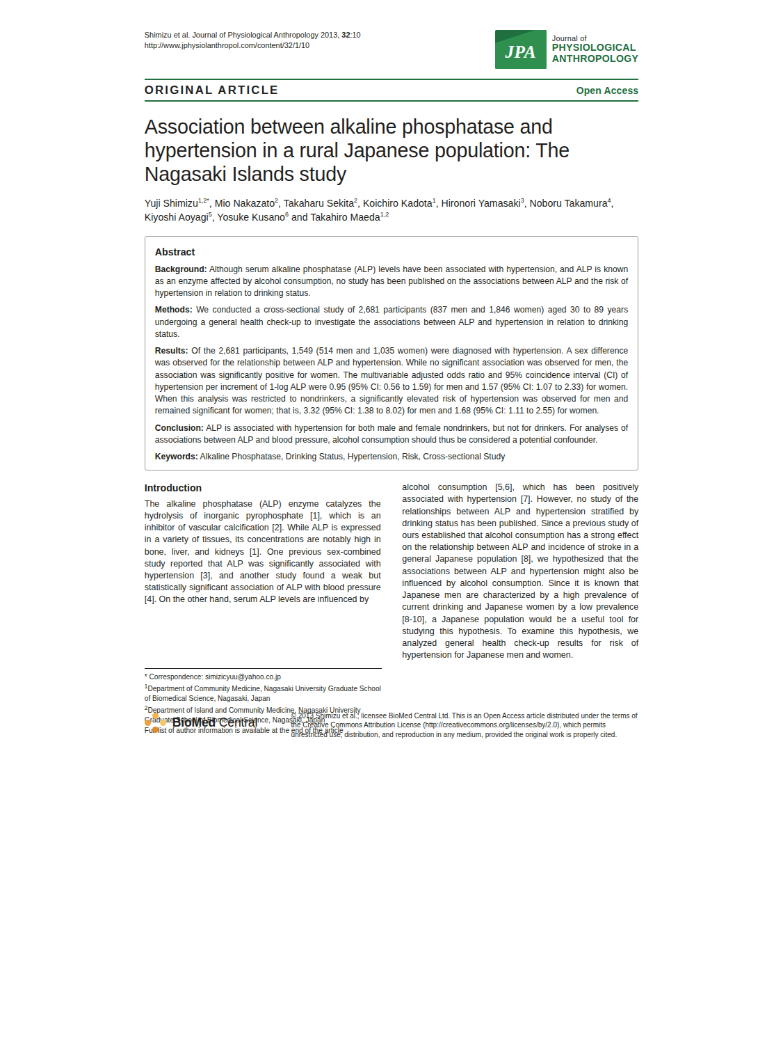Shimizu et al. Journal of Physiological Anthropology 2013, 32:10
http://www.jphysiolanthropol.com/content/32/1/10
Journal of PHYSIOLOGICAL ANTHROPOLOGY
ORIGINAL ARTICLE
Open Access
Association between alkaline phosphatase and hypertension in a rural Japanese population: The Nagasaki Islands study
Yuji Shimizu1,2*, Mio Nakazato2, Takaharu Sekita2, Koichiro Kadota1, Hironori Yamasaki3, Noboru Takamura4,
Kiyoshi Aoyagi5, Yosuke Kusano6 and Takahiro Maeda1,2
Abstract
Background: Although serum alkaline phosphatase (ALP) levels have been associated with hypertension, and ALP is known as an enzyme affected by alcohol consumption, no study has been published on the associations between ALP and the risk of hypertension in relation to drinking status.
Methods: We conducted a cross-sectional study of 2,681 participants (837 men and 1,846 women) aged 30 to 89 years undergoing a general health check-up to investigate the associations between ALP and hypertension in relation to drinking status.
Results: Of the 2,681 participants, 1,549 (514 men and 1,035 women) were diagnosed with hypertension. A sex difference was observed for the relationship between ALP and hypertension. While no significant association was observed for men, the association was significantly positive for women. The multivariable adjusted odds ratio and 95% coincidence interval (CI) of hypertension per increment of 1-log ALP were 0.95 (95% CI: 0.56 to 1.59) for men and 1.57 (95% CI: 1.07 to 2.33) for women. When this analysis was restricted to nondrinkers, a significantly elevated risk of hypertension was observed for men and remained significant for women; that is, 3.32 (95% CI: 1.38 to 8.02) for men and 1.68 (95% CI: 1.11 to 2.55) for women.
Conclusion: ALP is associated with hypertension for both male and female nondrinkers, but not for drinkers. For analyses of associations between ALP and blood pressure, alcohol consumption should thus be considered a potential confounder.
Keywords: Alkaline Phosphatase, Drinking Status, Hypertension, Risk, Cross-sectional Study
Introduction
The alkaline phosphatase (ALP) enzyme catalyzes the hydrolysis of inorganic pyrophosphate [1], which is an inhibitor of vascular calcification [2]. While ALP is expressed in a variety of tissues, its concentrations are notably high in bone, liver, and kidneys [1]. One previous sex-combined study reported that ALP was significantly associated with hypertension [3], and another study found a weak but statistically significant association of ALP with blood pressure [4]. On the other hand, serum ALP levels are influenced by
alcohol consumption [5,6], which has been positively associated with hypertension [7]. However, no study of the relationships between ALP and hypertension stratified by drinking status has been published. Since a previous study of ours established that alcohol consumption has a strong effect on the relationship between ALP and incidence of stroke in a general Japanese population [8], we hypothesized that the associations between ALP and hypertension might also be influenced by alcohol consumption. Since it is known that Japanese men are characterized by a high prevalence of current drinking and Japanese women by a low prevalence [8-10], a Japanese population would be a useful tool for studying this hypothesis. To examine this hypothesis, we analyzed general health check-up results for risk of hypertension for Japanese men and women.
* Correspondence: simizicyuu@yahoo.co.jp
1Department of Community Medicine, Nagasaki University Graduate School of Biomedical Science, Nagasaki, Japan
2Department of Island and Community Medicine, Nagasaki University Graduate School of Biomedical Science, Nagasaki, Japan
Full list of author information is available at the end of the article
Bio Med Central
© 2013 Shimizu et al.; licensee BioMed Central Ltd. This is an Open Access article distributed under the terms of the Creative Commons Attribution License (http://creativecommons.org/licenses/by/2.0), which permits unrestricted use, distribution, and reproduction in any medium, provided the original work is properly cited.